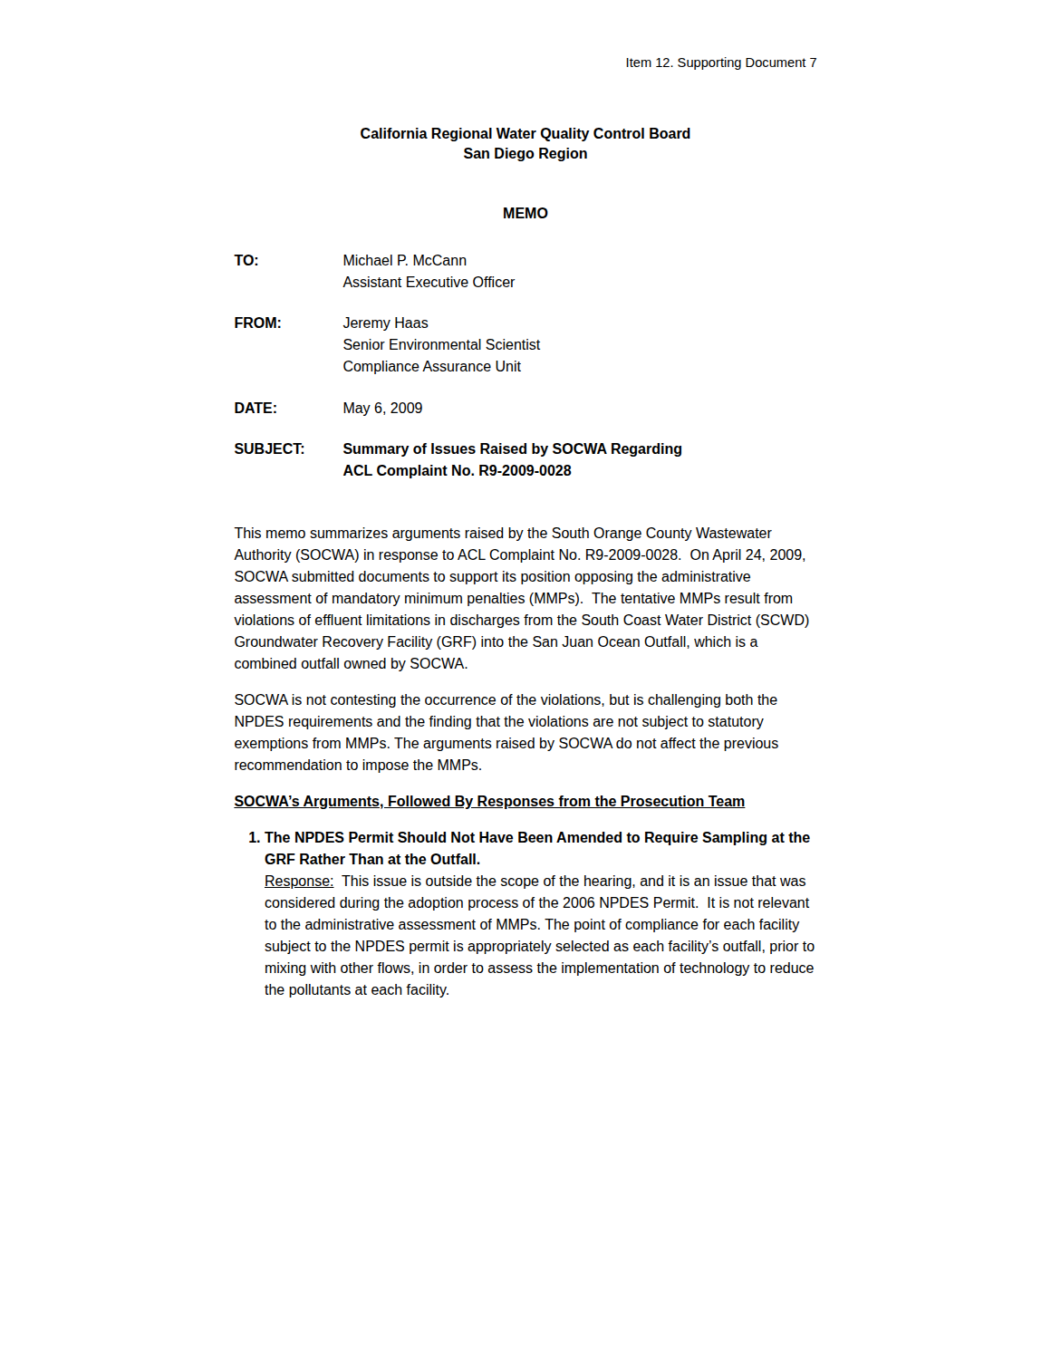Item 12. Supporting Document 7
California Regional Water Quality Control Board
San Diego Region
MEMO
| TO: | Michael P. McCann Assistant Executive Officer |
| FROM: | Jeremy Haas Senior Environmental Scientist Compliance Assurance Unit |
| DATE: | May 6, 2009 |
| SUBJECT: | Summary of Issues Raised by SOCWA Regarding ACL Complaint No. R9-2009-0028 |
This memo summarizes arguments raised by the South Orange County Wastewater Authority (SOCWA) in response to ACL Complaint No. R9-2009-0028. On April 24, 2009, SOCWA submitted documents to support its position opposing the administrative assessment of mandatory minimum penalties (MMPs). The tentative MMPs result from violations of effluent limitations in discharges from the South Coast Water District (SCWD) Groundwater Recovery Facility (GRF) into the San Juan Ocean Outfall, which is a combined outfall owned by SOCWA.
SOCWA is not contesting the occurrence of the violations, but is challenging both the NPDES requirements and the finding that the violations are not subject to statutory exemptions from MMPs. The arguments raised by SOCWA do not affect the previous recommendation to impose the MMPs.
SOCWA’s Arguments, Followed By Responses from the Prosecution Team
The NPDES Permit Should Not Have Been Amended to Require Sampling at the GRF Rather Than at the Outfall.
Response: This issue is outside the scope of the hearing, and it is an issue that was considered during the adoption process of the 2006 NPDES Permit. It is not relevant to the administrative assessment of MMPs. The point of compliance for each facility subject to the NPDES permit is appropriately selected as each facility’s outfall, prior to mixing with other flows, in order to assess the implementation of technology to reduce the pollutants at each facility.